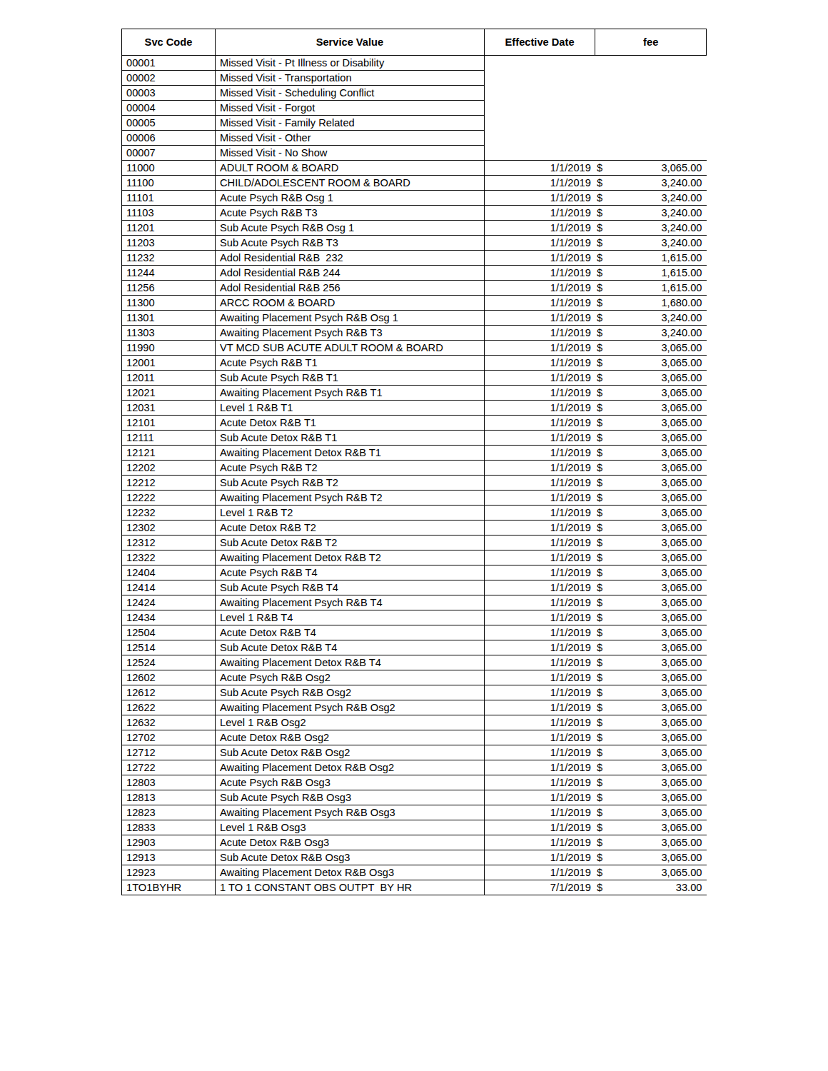| Svc Code | Service Value | Effective Date | fee |
| --- | --- | --- | --- |
| 00001 | Missed Visit - Pt Illness or Disability | | | |
| 00002 | Missed Visit - Transportation | | | |
| 00003 | Missed Visit - Scheduling Conflict | | | |
| 00004 | Missed Visit - Forgot | | | |
| 00005 | Missed Visit - Family Related | | | |
| 00006 | Missed Visit - Other | | | |
| 00007 | Missed Visit - No Show | | | |
| 11000 | ADULT ROOM & BOARD | 1/1/2019 | $ | 3,065.00 |
| 11100 | CHILD/ADOLESCENT ROOM & BOARD | 1/1/2019 | $ | 3,240.00 |
| 11101 | Acute Psych R&B Osg 1 | 1/1/2019 | $ | 3,240.00 |
| 11103 | Acute Psych R&B T3 | 1/1/2019 | $ | 3,240.00 |
| 11201 | Sub Acute Psych R&B Osg 1 | 1/1/2019 | $ | 3,240.00 |
| 11203 | Sub Acute Psych R&B T3 | 1/1/2019 | $ | 3,240.00 |
| 11232 | Adol Residential R&B 232 | 1/1/2019 | $ | 1,615.00 |
| 11244 | Adol Residential R&B 244 | 1/1/2019 | $ | 1,615.00 |
| 11256 | Adol Residential R&B 256 | 1/1/2019 | $ | 1,615.00 |
| 11300 | ARCC ROOM & BOARD | 1/1/2019 | $ | 1,680.00 |
| 11301 | Awaiting Placement Psych R&B Osg 1 | 1/1/2019 | $ | 3,240.00 |
| 11303 | Awaiting Placement Psych R&B T3 | 1/1/2019 | $ | 3,240.00 |
| 11990 | VT MCD SUB ACUTE ADULT ROOM & BOARD | 1/1/2019 | $ | 3,065.00 |
| 12001 | Acute Psych R&B T1 | 1/1/2019 | $ | 3,065.00 |
| 12011 | Sub Acute Psych R&B T1 | 1/1/2019 | $ | 3,065.00 |
| 12021 | Awaiting Placement Psych R&B T1 | 1/1/2019 | $ | 3,065.00 |
| 12031 | Level 1 R&B T1 | 1/1/2019 | $ | 3,065.00 |
| 12101 | Acute Detox R&B T1 | 1/1/2019 | $ | 3,065.00 |
| 12111 | Sub Acute Detox R&B T1 | 1/1/2019 | $ | 3,065.00 |
| 12121 | Awaiting Placement Detox R&B T1 | 1/1/2019 | $ | 3,065.00 |
| 12202 | Acute Psych R&B T2 | 1/1/2019 | $ | 3,065.00 |
| 12212 | Sub Acute Psych R&B T2 | 1/1/2019 | $ | 3,065.00 |
| 12222 | Awaiting Placement Psych R&B T2 | 1/1/2019 | $ | 3,065.00 |
| 12232 | Level 1 R&B T2 | 1/1/2019 | $ | 3,065.00 |
| 12302 | Acute Detox R&B T2 | 1/1/2019 | $ | 3,065.00 |
| 12312 | Sub Acute Detox R&B T2 | 1/1/2019 | $ | 3,065.00 |
| 12322 | Awaiting Placement Detox R&B T2 | 1/1/2019 | $ | 3,065.00 |
| 12404 | Acute Psych R&B T4 | 1/1/2019 | $ | 3,065.00 |
| 12414 | Sub Acute Psych R&B T4 | 1/1/2019 | $ | 3,065.00 |
| 12424 | Awaiting Placement Psych R&B T4 | 1/1/2019 | $ | 3,065.00 |
| 12434 | Level 1 R&B T4 | 1/1/2019 | $ | 3,065.00 |
| 12504 | Acute Detox R&B T4 | 1/1/2019 | $ | 3,065.00 |
| 12514 | Sub Acute Detox R&B T4 | 1/1/2019 | $ | 3,065.00 |
| 12524 | Awaiting Placement Detox R&B T4 | 1/1/2019 | $ | 3,065.00 |
| 12602 | Acute Psych R&B Osg2 | 1/1/2019 | $ | 3,065.00 |
| 12612 | Sub Acute Psych R&B Osg2 | 1/1/2019 | $ | 3,065.00 |
| 12622 | Awaiting Placement Psych R&B Osg2 | 1/1/2019 | $ | 3,065.00 |
| 12632 | Level 1 R&B Osg2 | 1/1/2019 | $ | 3,065.00 |
| 12702 | Acute Detox R&B Osg2 | 1/1/2019 | $ | 3,065.00 |
| 12712 | Sub Acute Detox R&B Osg2 | 1/1/2019 | $ | 3,065.00 |
| 12722 | Awaiting Placement Detox R&B Osg2 | 1/1/2019 | $ | 3,065.00 |
| 12803 | Acute Psych R&B Osg3 | 1/1/2019 | $ | 3,065.00 |
| 12813 | Sub Acute Psych R&B Osg3 | 1/1/2019 | $ | 3,065.00 |
| 12823 | Awaiting Placement Psych R&B Osg3 | 1/1/2019 | $ | 3,065.00 |
| 12833 | Level 1 R&B Osg3 | 1/1/2019 | $ | 3,065.00 |
| 12903 | Acute Detox R&B Osg3 | 1/1/2019 | $ | 3,065.00 |
| 12913 | Sub Acute Detox R&B Osg3 | 1/1/2019 | $ | 3,065.00 |
| 12923 | Awaiting Placement Detox R&B Osg3 | 1/1/2019 | $ | 3,065.00 |
| 1TO1BYHR | 1 TO 1 CONSTANT OBS OUTPT BY HR | 7/1/2019 | $ | 33.00 |